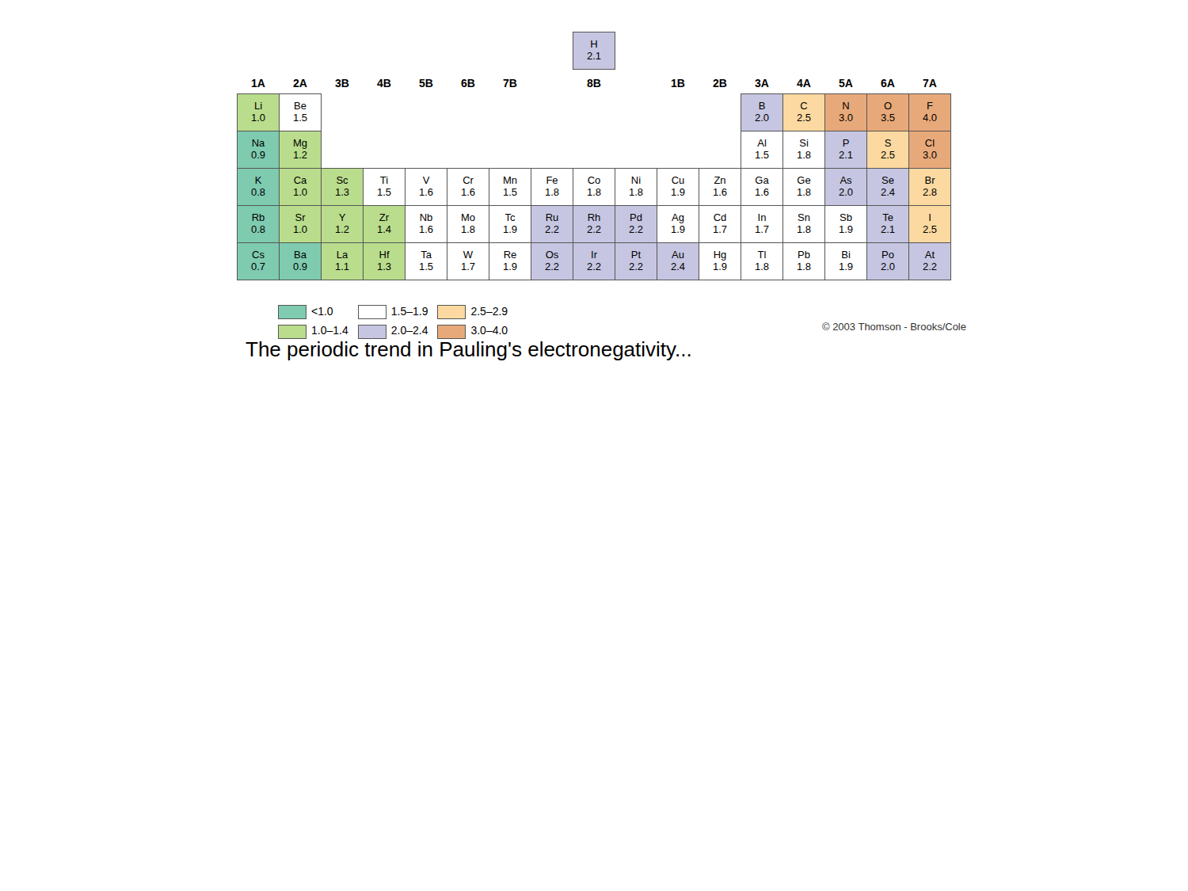| H 2.1 |
Pauling electronegativity values arranged by periodic group
| 1A | 2A | 3B | 4B | 5B | 6B | 7B | 8B | 1B | 2B | 3A | 4A | 5A | 6A | 7A |
| --- | --- | --- | --- | --- | --- | --- | --- | --- | --- | --- | --- | --- | --- | --- |
| Li 1.0 | Be 1.5 | | | | | | | | | | | B 2.0 | C 2.5 | N 3.0 | O 3.5 | F 4.0 |
| Na 0.9 | Mg 1.2 | | | | | | | | | | | Al 1.5 | Si 1.8 | P 2.1 | S 2.5 | Cl 3.0 |
| K 0.8 | Ca 1.0 | Sc 1.3 | Ti 1.5 | V 1.6 | Cr 1.6 | Mn 1.5 | Fe 1.8 | Co 1.8 | Ni 1.8 | Cu 1.9 | Zn 1.6 | Ga 1.6 | Ge 1.8 | As 2.0 | Se 2.4 | Br 2.8 |
| Rb 0.8 | Sr 1.0 | Y 1.2 | Zr 1.4 | Nb 1.6 | Mo 1.8 | Tc 1.9 | Ru 2.2 | Rh 2.2 | Pd 2.2 | Ag 1.9 | Cd 1.7 | In 1.7 | Sn 1.8 | Sb 1.9 | Te 2.1 | I 2.5 |
| Cs 0.7 | Ba 0.9 | La 1.1 | Hf 1.3 | Ta 1.5 | W 1.7 | Re 1.9 | Os 2.2 | Ir 2.2 | Pt 2.2 | Au 2.4 | Hg 1.9 | Tl 1.8 | Pb 1.8 | Bi 1.9 | Po 2.0 | At 2.2 |
| <1.0 | 1.5–1.9 | 2.5–2.9 |
| 1.0–1.4 | 2.0–2.4 | 3.0–4.0 |
© 2003 Thomson - Brooks/Cole
The periodic trend in Pauling's electronegativity...